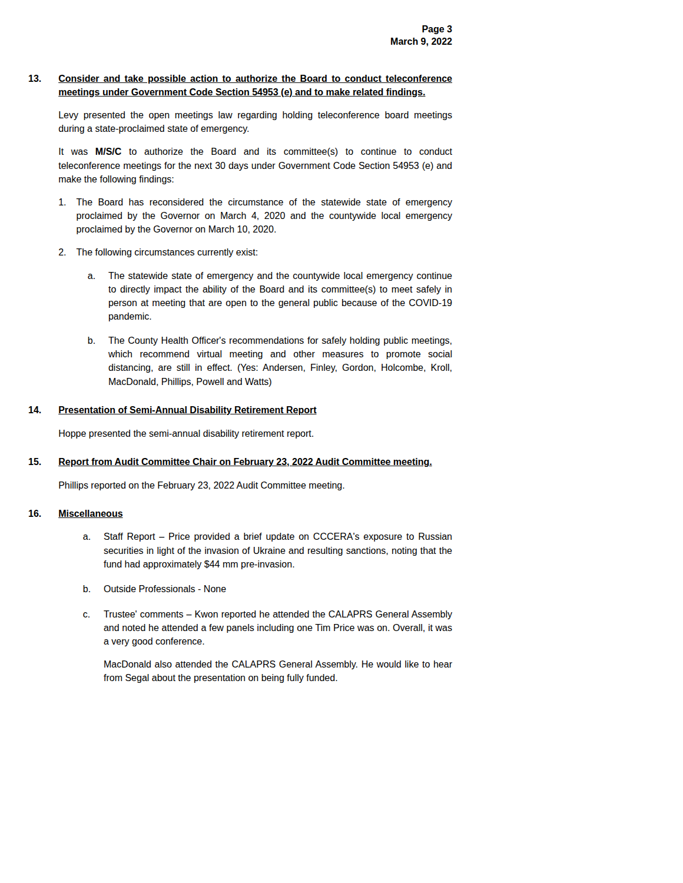Page 3
March 9, 2022
Consider and take possible action to authorize the Board to conduct teleconference meetings under Government Code Section 54953 (e) and to make related findings.
Levy presented the open meetings law regarding holding teleconference board meetings during a state-proclaimed state of emergency.
It was M/S/C to authorize the Board and its committee(s) to continue to conduct teleconference meetings for the next 30 days under Government Code Section 54953 (e) and make the following findings:
The Board has reconsidered the circumstance of the statewide state of emergency proclaimed by the Governor on March 4, 2020 and the countywide local emergency proclaimed by the Governor on March 10, 2020.
The following circumstances currently exist:
The statewide state of emergency and the countywide local emergency continue to directly impact the ability of the Board and its committee(s) to meet safely in person at meeting that are open to the general public because of the COVID-19 pandemic.
The County Health Officer's recommendations for safely holding public meetings, which recommend virtual meeting and other measures to promote social distancing, are still in effect. (Yes: Andersen, Finley, Gordon, Holcombe, Kroll, MacDonald, Phillips, Powell and Watts)
Presentation of Semi-Annual Disability Retirement Report
Hoppe presented the semi-annual disability retirement report.
Report from Audit Committee Chair on February 23, 2022 Audit Committee meeting.
Phillips reported on the February 23, 2022 Audit Committee meeting.
Miscellaneous
Staff Report – Price provided a brief update on CCCERA's exposure to Russian securities in light of the invasion of Ukraine and resulting sanctions, noting that the fund had approximately $44 mm pre-invasion.
Outside Professionals - None
Trustee' comments – Kwon reported he attended the CALAPRS General Assembly and noted he attended a few panels including one Tim Price was on. Overall, it was a very good conference.
MacDonald also attended the CALAPRS General Assembly. He would like to hear from Segal about the presentation on being fully funded.